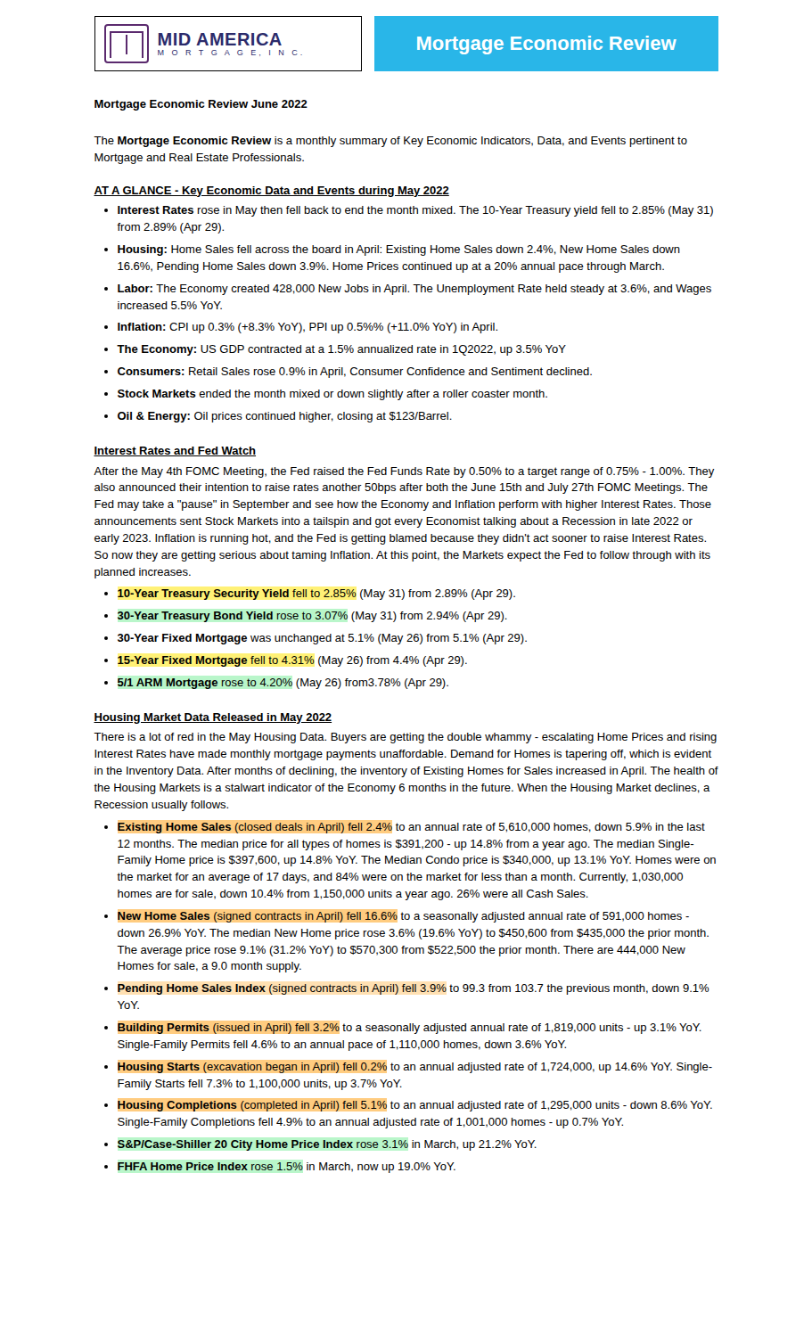MID AMERICA
M O R T G A G E, I N C.
Mortgage Economic Review
Mortgage Economic Review June 2022
The Mortgage Economic Review is a monthly summary of Key Economic Indicators, Data, and Events pertinent to Mortgage and Real Estate Professionals.
AT A GLANCE - Key Economic Data and Events during May 2022
Interest Rates rose in May then fell back to end the month mixed. The 10-Year Treasury yield fell to 2.85% (May 31) from 2.89% (Apr 29).
Housing: Home Sales fell across the board in April: Existing Home Sales down 2.4%, New Home Sales down 16.6%, Pending Home Sales down 3.9%. Home Prices continued up at a 20% annual pace through March.
Labor: The Economy created 428,000 New Jobs in April. The Unemployment Rate held steady at 3.6%, and Wages increased 5.5% YoY.
Inflation: CPI up 0.3% (+8.3% YoY), PPI up 0.5%% (+11.0% YoY) in April.
The Economy: US GDP contracted at a 1.5% annualized rate in 1Q2022, up 3.5% YoY
Consumers: Retail Sales rose 0.9% in April, Consumer Confidence and Sentiment declined.
Stock Markets ended the month mixed or down slightly after a roller coaster month.
Oil & Energy: Oil prices continued higher, closing at $123/Barrel.
Interest Rates and Fed Watch
After the May 4th FOMC Meeting, the Fed raised the Fed Funds Rate by 0.50% to a target range of 0.75% - 1.00%. They also announced their intention to raise rates another 50bps after both the June 15th and July 27th FOMC Meetings. The Fed may take a "pause" in September and see how the Economy and Inflation perform with higher Interest Rates. Those announcements sent Stock Markets into a tailspin and got every Economist talking about a Recession in late 2022 or early 2023. Inflation is running hot, and the Fed is getting blamed because they didn't act sooner to raise Interest Rates. So now they are getting serious about taming Inflation. At this point, the Markets expect the Fed to follow through with its planned increases.
10-Year Treasury Security Yield fell to 2.85% (May 31) from 2.89% (Apr 29).
30-Year Treasury Bond Yield rose to 3.07% (May 31) from 2.94% (Apr 29).
30-Year Fixed Mortgage was unchanged at 5.1% (May 26) from 5.1% (Apr 29).
15-Year Fixed Mortgage fell to 4.31% (May 26) from 4.4% (Apr 29).
5/1 ARM Mortgage rose to 4.20% (May 26) from3.78% (Apr 29).
Housing Market Data Released in May 2022
There is a lot of red in the May Housing Data. Buyers are getting the double whammy - escalating Home Prices and rising Interest Rates have made monthly mortgage payments unaffordable. Demand for Homes is tapering off, which is evident in the Inventory Data. After months of declining, the inventory of Existing Homes for Sales increased in April. The health of the Housing Markets is a stalwart indicator of the Economy 6 months in the future. When the Housing Market declines, a Recession usually follows.
Existing Home Sales (closed deals in April) fell 2.4% to an annual rate of 5,610,000 homes, down 5.9% in the last 12 months. The median price for all types of homes is $391,200 - up 14.8% from a year ago. The median Single-Family Home price is $397,600, up 14.8% YoY. The Median Condo price is $340,000, up 13.1% YoY. Homes were on the market for an average of 17 days, and 84% were on the market for less than a month. Currently, 1,030,000 homes are for sale, down 10.4% from 1,150,000 units a year ago. 26% were all Cash Sales.
New Home Sales (signed contracts in April) fell 16.6% to a seasonally adjusted annual rate of 591,000 homes - down 26.9% YoY. The median New Home price rose 3.6% (19.6% YoY) to $450,600 from $435,000 the prior month. The average price rose 9.1% (31.2% YoY) to $570,300 from $522,500 the prior month. There are 444,000 New Homes for sale, a 9.0 month supply.
Pending Home Sales Index (signed contracts in April) fell 3.9% to 99.3 from 103.7 the previous month, down 9.1% YoY.
Building Permits (issued in April) fell 3.2% to a seasonally adjusted annual rate of 1,819,000 units - up 3.1% YoY. Single-Family Permits fell 4.6% to an annual pace of 1,110,000 homes, down 3.6% YoY.
Housing Starts (excavation began in April) fell 0.2% to an annual adjusted rate of 1,724,000, up 14.6% YoY. Single-Family Starts fell 7.3% to 1,100,000 units, up 3.7% YoY.
Housing Completions (completed in April) fell 5.1% to an annual adjusted rate of 1,295,000 units - down 8.6% YoY. Single-Family Completions fell 4.9% to an annual adjusted rate of 1,001,000 homes - up 0.7% YoY.
S&P/Case-Shiller 20 City Home Price Index rose 3.1% in March, up 21.2% YoY.
FHFA Home Price Index rose 1.5% in March, now up 19.0% YoY.